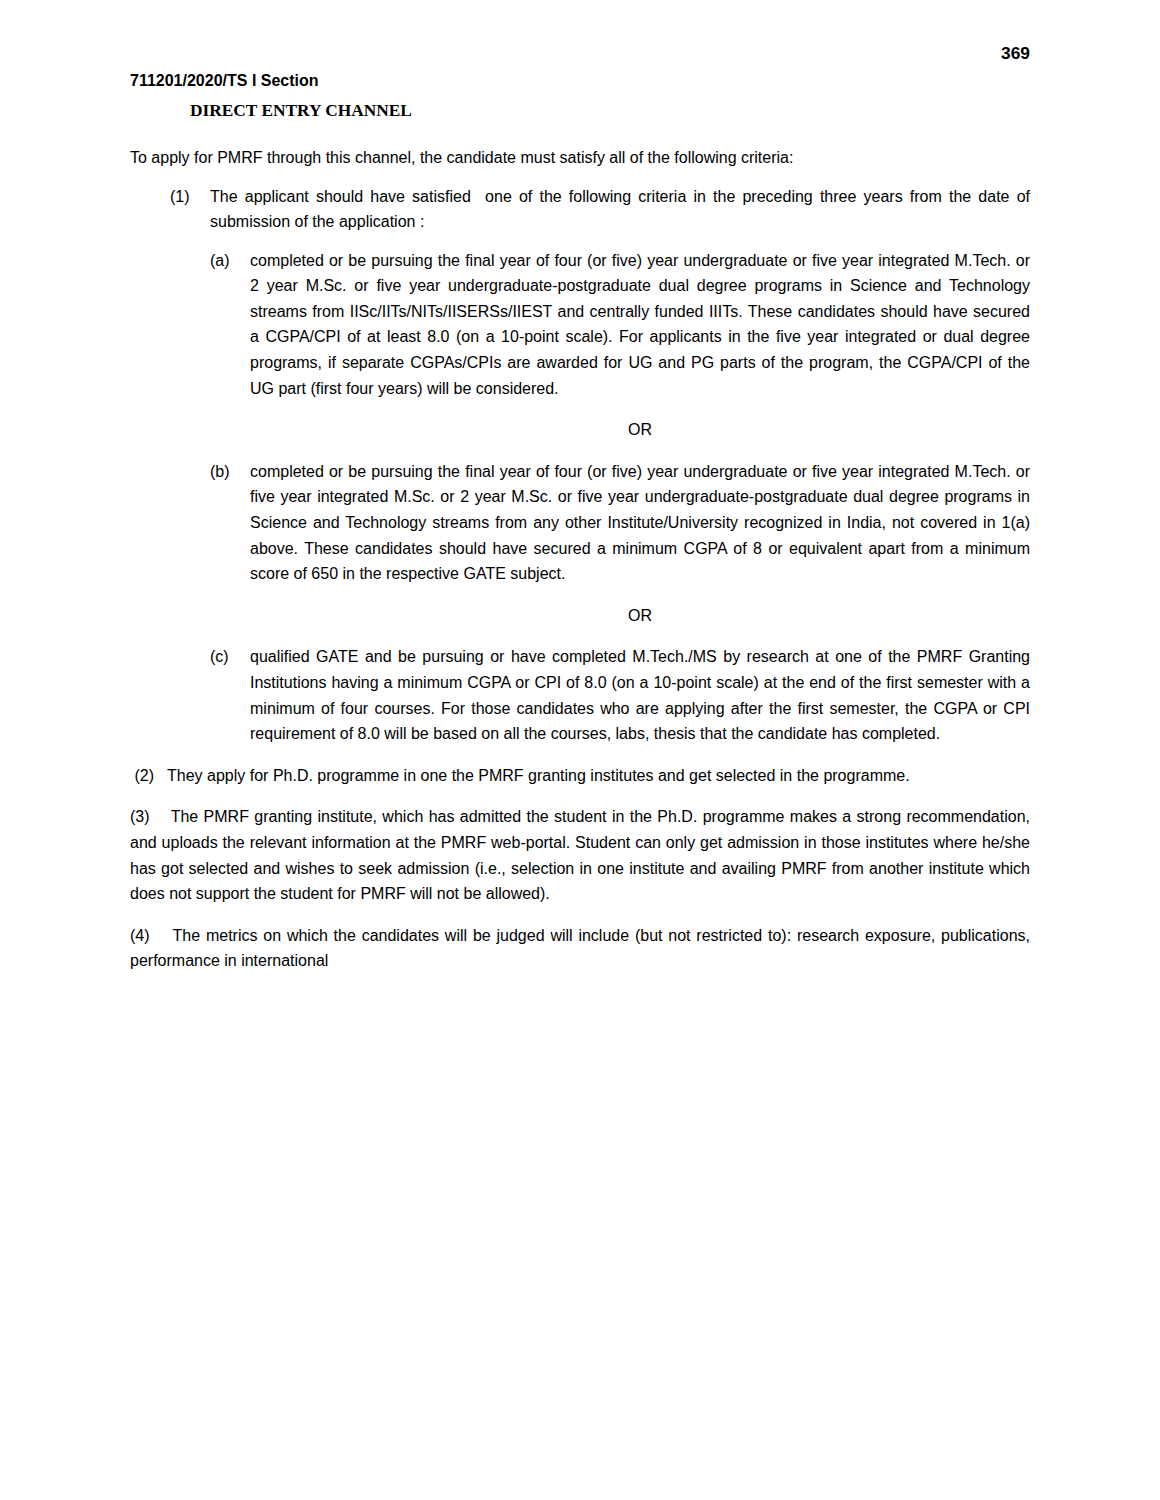369
711201/2020/TS I Section
DIRECT ENTRY CHANNEL
To apply for PMRF through this channel, the candidate must satisfy all of the following criteria:
The applicant should have satisfied one of the following criteria in the preceding three years from the date of submission of the application :
completed or be pursuing the final year of four (or five) year undergraduate or five year integrated M.Tech. or 2 year M.Sc. or five year undergraduate-postgraduate dual degree programs in Science and Technology streams from IISc/IITs/NITs/IISERSs/IIEST and centrally funded IIITs. These candidates should have secured a CGPA/CPI of at least 8.0 (on a 10-point scale). For applicants in the five year integrated or dual degree programs, if separate CGPAs/CPIs are awarded for UG and PG parts of the program, the CGPA/CPI of the UG part (first four years) will be considered.
OR
completed or be pursuing the final year of four (or five) year undergraduate or five year integrated M.Tech. or five year integrated M.Sc. or 2 year M.Sc. or five year undergraduate-postgraduate dual degree programs in Science and Technology streams from any other Institute/University recognized in India, not covered in 1(a) above. These candidates should have secured a minimum CGPA of 8 or equivalent apart from a minimum score of 650 in the respective GATE subject.
OR
qualified GATE and be pursuing or have completed M.Tech./MS by research at one of the PMRF Granting Institutions having a minimum CGPA or CPI of 8.0 (on a 10-point scale) at the end of the first semester with a minimum of four courses. For those candidates who are applying after the first semester, the CGPA or CPI requirement of 8.0 will be based on all the courses, labs, thesis that the candidate has completed.
(2) They apply for Ph.D. programme in one the PMRF granting institutes and get selected in the programme.
(3) The PMRF granting institute, which has admitted the student in the Ph.D. programme makes a strong recommendation, and uploads the relevant information at the PMRF web-portal. Student can only get admission in those institutes where he/she has got selected and wishes to seek admission (i.e., selection in one institute and availing PMRF from another institute which does not support the student for PMRF will not be allowed).
(4) The metrics on which the candidates will be judged will include (but not restricted to): research exposure, publications, performance in international